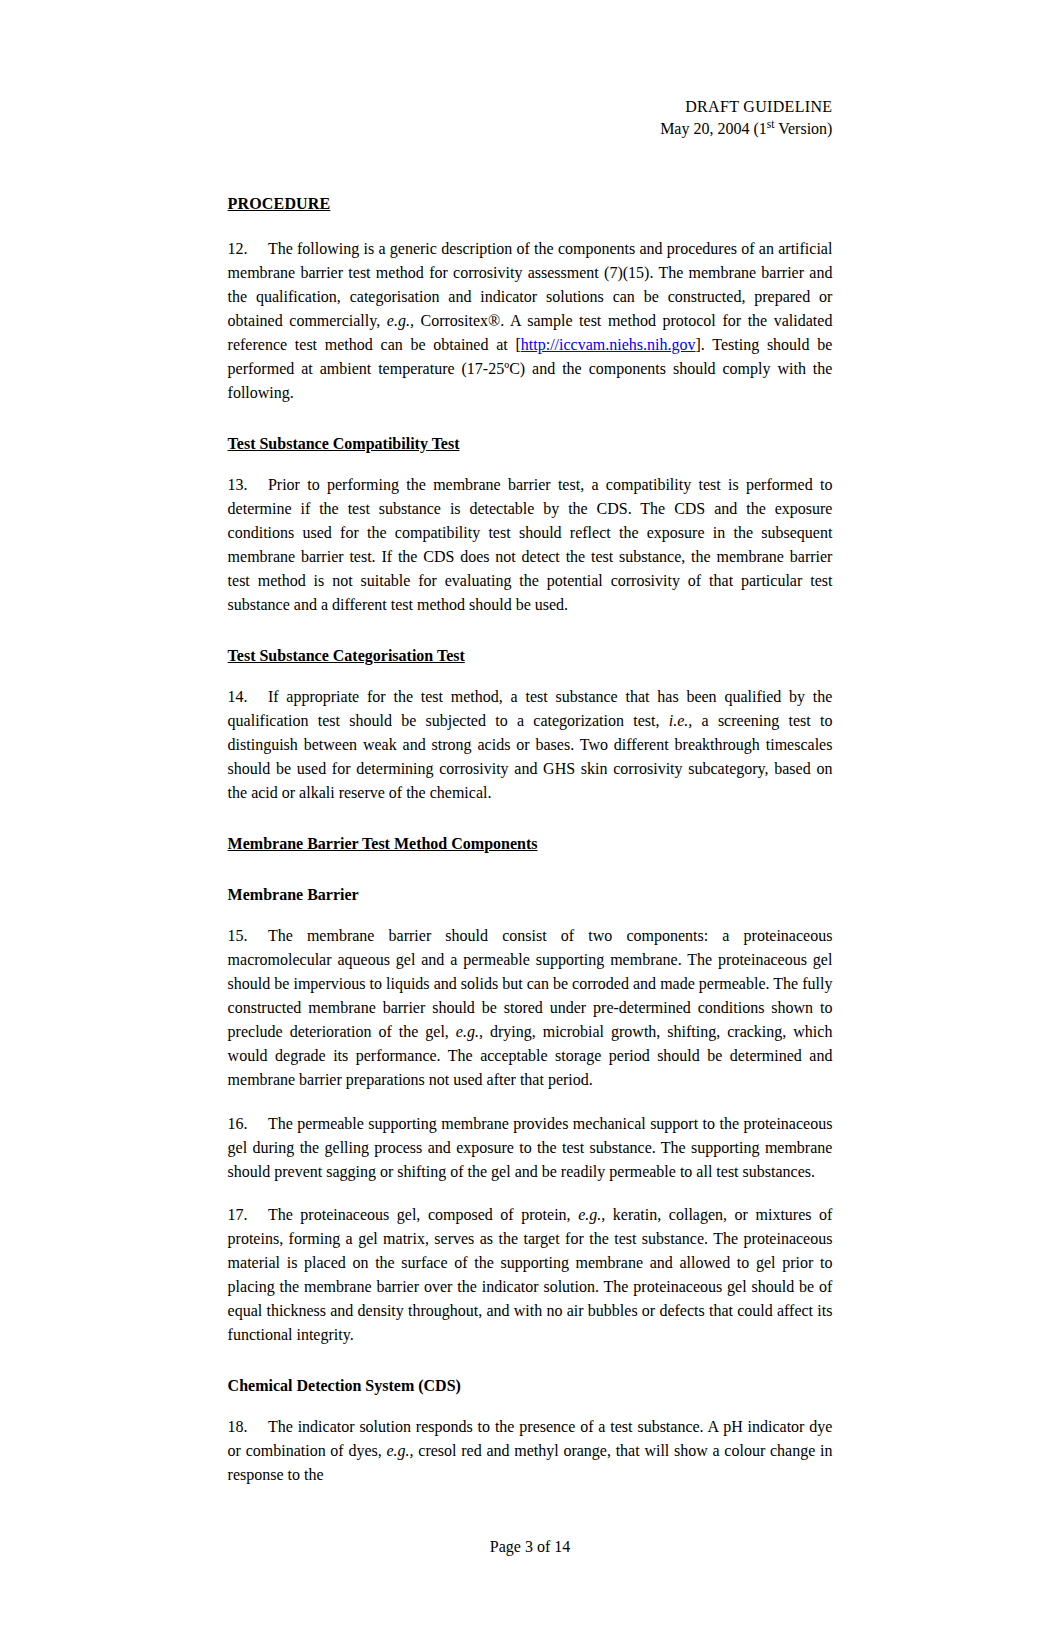DRAFT GUIDELINE
May 20, 2004 (1st Version)
PROCEDURE
12. The following is a generic description of the components and procedures of an artificial membrane barrier test method for corrosivity assessment (7)(15). The membrane barrier and the qualification, categorisation and indicator solutions can be constructed, prepared or obtained commercially, e.g., Corrositex®. A sample test method protocol for the validated reference test method can be obtained at [http://iccvam.niehs.nih.gov]. Testing should be performed at ambient temperature (17-25ºC) and the components should comply with the following.
Test Substance Compatibility Test
13. Prior to performing the membrane barrier test, a compatibility test is performed to determine if the test substance is detectable by the CDS. The CDS and the exposure conditions used for the compatibility test should reflect the exposure in the subsequent membrane barrier test. If the CDS does not detect the test substance, the membrane barrier test method is not suitable for evaluating the potential corrosivity of that particular test substance and a different test method should be used.
Test Substance Categorisation Test
14. If appropriate for the test method, a test substance that has been qualified by the qualification test should be subjected to a categorization test, i.e., a screening test to distinguish between weak and strong acids or bases. Two different breakthrough timescales should be used for determining corrosivity and GHS skin corrosivity subcategory, based on the acid or alkali reserve of the chemical.
Membrane Barrier Test Method Components
Membrane Barrier
15. The membrane barrier should consist of two components: a proteinaceous macromolecular aqueous gel and a permeable supporting membrane. The proteinaceous gel should be impervious to liquids and solids but can be corroded and made permeable. The fully constructed membrane barrier should be stored under pre-determined conditions shown to preclude deterioration of the gel, e.g., drying, microbial growth, shifting, cracking, which would degrade its performance. The acceptable storage period should be determined and membrane barrier preparations not used after that period.
16. The permeable supporting membrane provides mechanical support to the proteinaceous gel during the gelling process and exposure to the test substance. The supporting membrane should prevent sagging or shifting of the gel and be readily permeable to all test substances.
17. The proteinaceous gel, composed of protein, e.g., keratin, collagen, or mixtures of proteins, forming a gel matrix, serves as the target for the test substance. The proteinaceous material is placed on the surface of the supporting membrane and allowed to gel prior to placing the membrane barrier over the indicator solution. The proteinaceous gel should be of equal thickness and density throughout, and with no air bubbles or defects that could affect its functional integrity.
Chemical Detection System (CDS)
18. The indicator solution responds to the presence of a test substance. A pH indicator dye or combination of dyes, e.g., cresol red and methyl orange, that will show a colour change in response to the
Page 3 of 14